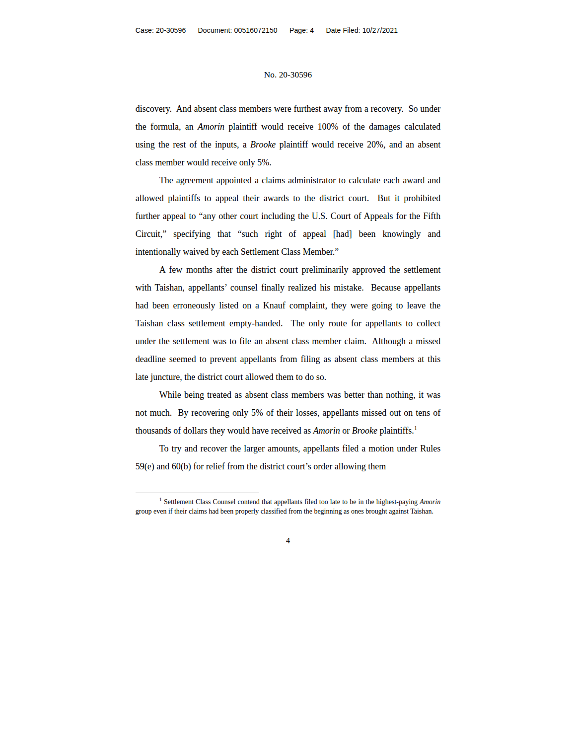Case: 20-30596 Document: 00516072150 Page: 4 Date Filed: 10/27/2021
No. 20-30596
discovery. And absent class members were furthest away from a recovery. So under the formula, an Amorin plaintiff would receive 100% of the damages calculated using the rest of the inputs, a Brooke plaintiff would receive 20%, and an absent class member would receive only 5%.
The agreement appointed a claims administrator to calculate each award and allowed plaintiffs to appeal their awards to the district court. But it prohibited further appeal to “any other court including the U.S. Court of Appeals for the Fifth Circuit,” specifying that “such right of appeal [had] been knowingly and intentionally waived by each Settlement Class Member.”
A few months after the district court preliminarily approved the settlement with Taishan, appellants’ counsel finally realized his mistake. Because appellants had been erroneously listed on a Knauf complaint, they were going to leave the Taishan class settlement empty-handed. The only route for appellants to collect under the settlement was to file an absent class member claim. Although a missed deadline seemed to prevent appellants from filing as absent class members at this late juncture, the district court allowed them to do so.
While being treated as absent class members was better than nothing, it was not much. By recovering only 5% of their losses, appellants missed out on tens of thousands of dollars they would have received as Amorin or Brooke plaintiffs.1
To try and recover the larger amounts, appellants filed a motion under Rules 59(e) and 60(b) for relief from the district court’s order allowing them
1 Settlement Class Counsel contend that appellants filed too late to be in the highest-paying Amorin group even if their claims had been properly classified from the beginning as ones brought against Taishan.
4